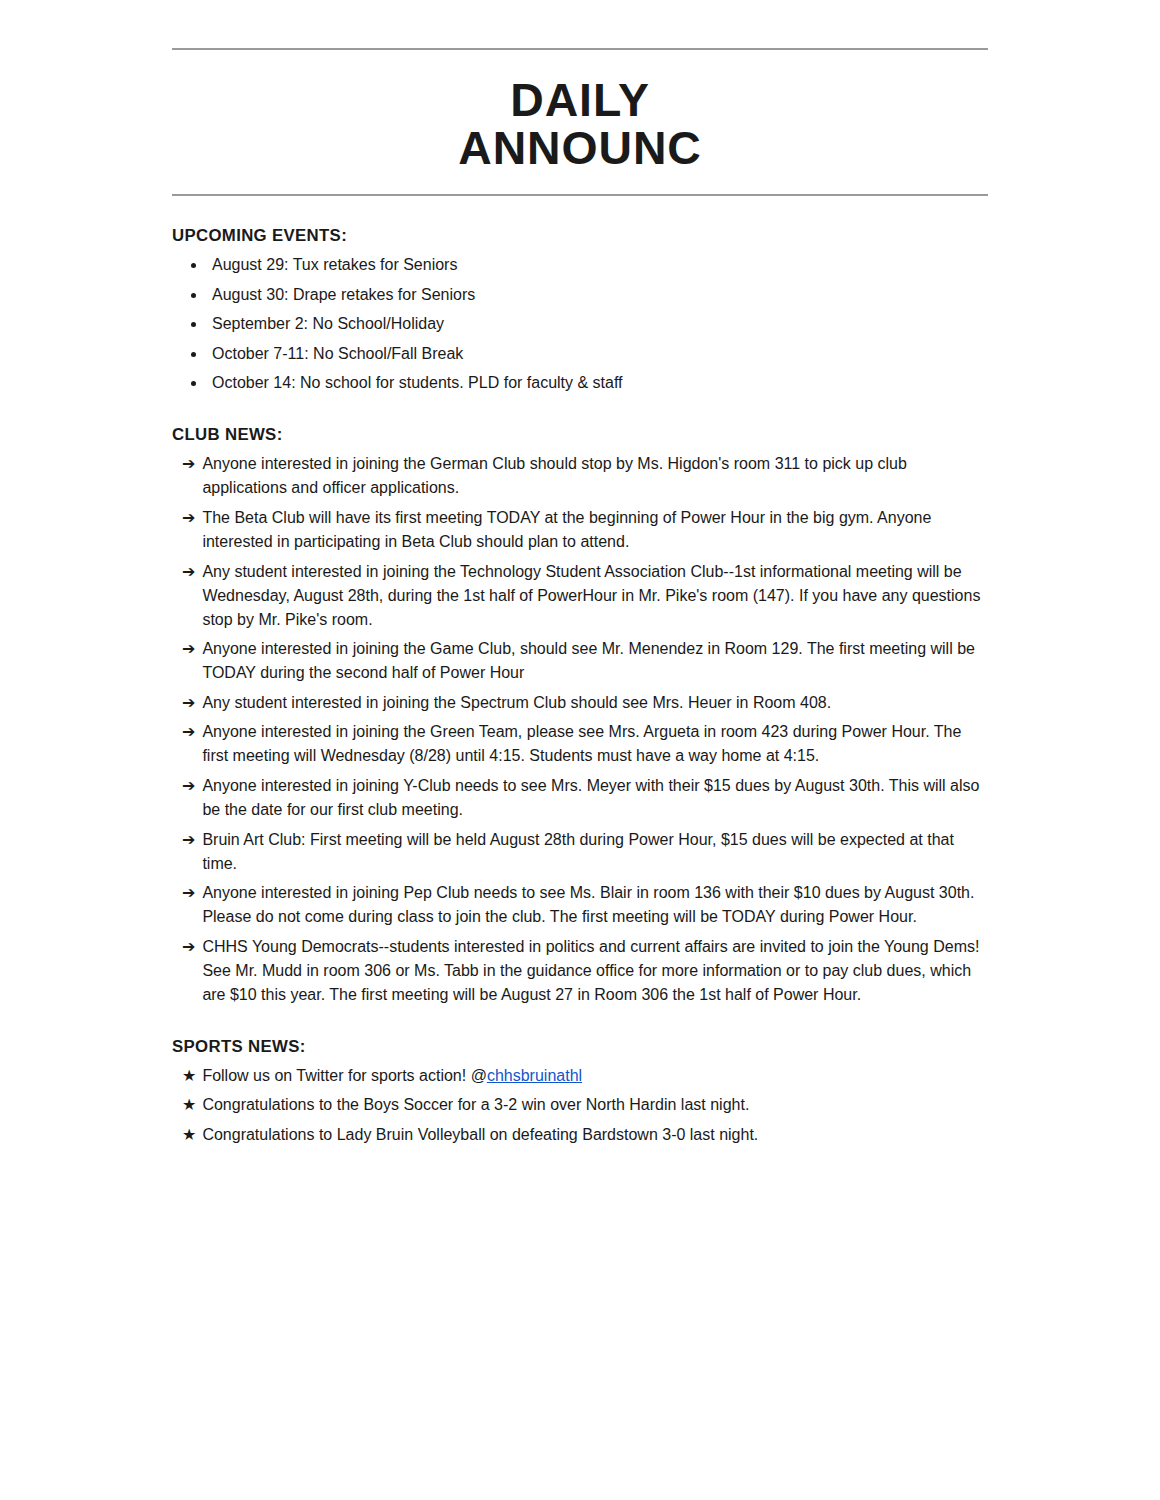DAILY
ANNOUNC
UPCOMING EVENTS:
August 29: Tux retakes for Seniors
August 30: Drape retakes for Seniors
September 2: No School/Holiday
October 7-11: No School/Fall Break
October 14: No school for students. PLD for faculty & staff
CLUB NEWS:
Anyone interested in joining the German Club should stop by Ms. Higdon's room 311 to pick up club applications and officer applications.
The Beta Club will have its first meeting TODAY at the beginning of Power Hour in the big gym. Anyone interested in participating in Beta Club should plan to attend.
Any student interested in joining the Technology Student Association Club--1st informational meeting will be Wednesday, August 28th, during the 1st half of PowerHour in Mr. Pike's room (147). If you have any questions stop by Mr. Pike's room.
Anyone interested in joining the Game Club, should see Mr. Menendez in Room 129. The first meeting will be TODAY during the second half of Power Hour
Any student interested in joining the Spectrum Club should see Mrs. Heuer in Room 408.
Anyone interested in joining the Green Team, please see Mrs. Argueta in room 423 during Power Hour. The first meeting will Wednesday (8/28) until 4:15. Students must have a way home at 4:15.
Anyone interested in joining Y-Club needs to see Mrs. Meyer with their $15 dues by August 30th. This will also be the date for our first club meeting.
Bruin Art Club: First meeting will be held August 28th during Power Hour, $15 dues will be expected at that time.
Anyone interested in joining Pep Club needs to see Ms. Blair in room 136 with their $10 dues by August 30th. Please do not come during class to join the club. The first meeting will be TODAY during Power Hour.
CHHS Young Democrats--students interested in politics and current affairs are invited to join the Young Dems! See Mr. Mudd in room 306 or Ms. Tabb in the guidance office for more information or to pay club dues, which are $10 this year. The first meeting will be August 27 in Room 306 the 1st half of Power Hour.
SPORTS NEWS:
Follow us on Twitter for sports action! @chhsbruinathl
Congratulations to the Boys Soccer for a 3-2 win over North Hardin last night.
Congratulations to Lady Bruin Volleyball on defeating Bardstown 3-0 last night.